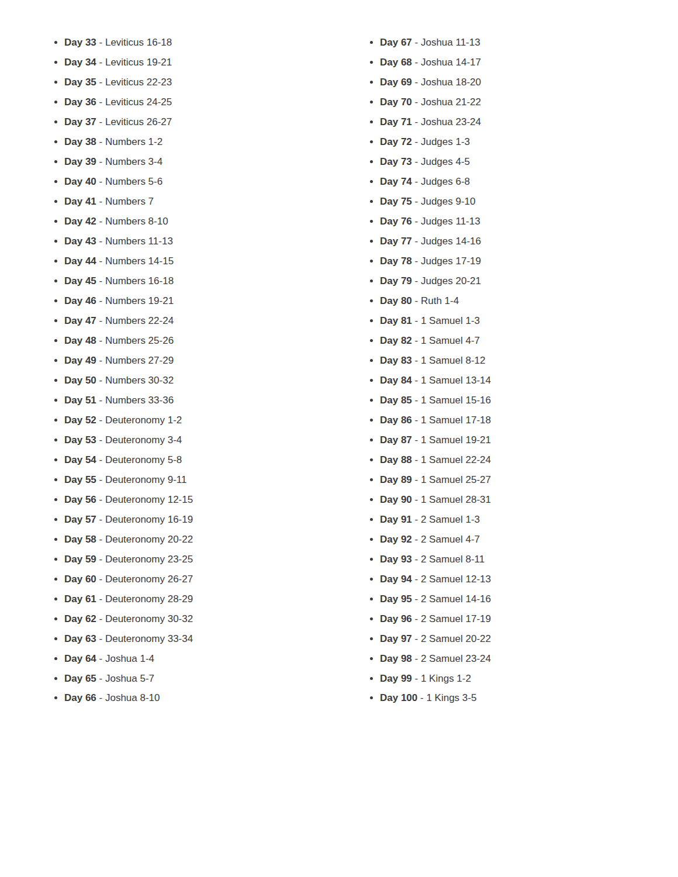Day 33 - Leviticus 16-18
Day 34 - Leviticus 19-21
Day 35 - Leviticus 22-23
Day 36 - Leviticus 24-25
Day 37 - Leviticus 26-27
Day 38 - Numbers 1-2
Day 39 - Numbers 3-4
Day 40 - Numbers 5-6
Day 41 - Numbers 7
Day 42 - Numbers 8-10
Day 43 - Numbers 11-13
Day 44 - Numbers 14-15
Day 45 - Numbers 16-18
Day 46 - Numbers 19-21
Day 47 - Numbers 22-24
Day 48 - Numbers 25-26
Day 49 - Numbers 27-29
Day 50 - Numbers 30-32
Day 51 - Numbers 33-36
Day 52 - Deuteronomy 1-2
Day 53 - Deuteronomy 3-4
Day 54 - Deuteronomy 5-8
Day 55 - Deuteronomy 9-11
Day 56 - Deuteronomy 12-15
Day 57 - Deuteronomy 16-19
Day 58 - Deuteronomy 20-22
Day 59 - Deuteronomy 23-25
Day 60 - Deuteronomy 26-27
Day 61 - Deuteronomy 28-29
Day 62 - Deuteronomy 30-32
Day 63 - Deuteronomy 33-34
Day 64 - Joshua 1-4
Day 65 - Joshua 5-7
Day 66 - Joshua 8-10
Day 67 - Joshua 11-13
Day 68 - Joshua 14-17
Day 69 - Joshua 18-20
Day 70 - Joshua 21-22
Day 71 - Joshua 23-24
Day 72 - Judges 1-3
Day 73 - Judges 4-5
Day 74 - Judges 6-8
Day 75 - Judges 9-10
Day 76 - Judges 11-13
Day 77 - Judges 14-16
Day 78 - Judges 17-19
Day 79 - Judges 20-21
Day 80 - Ruth 1-4
Day 81 - 1 Samuel 1-3
Day 82 - 1 Samuel 4-7
Day 83 - 1 Samuel 8-12
Day 84 - 1 Samuel 13-14
Day 85 - 1 Samuel 15-16
Day 86 - 1 Samuel 17-18
Day 87 - 1 Samuel 19-21
Day 88 - 1 Samuel 22-24
Day 89 - 1 Samuel 25-27
Day 90 - 1 Samuel 28-31
Day 91 - 2 Samuel 1-3
Day 92 - 2 Samuel 4-7
Day 93 - 2 Samuel 8-11
Day 94 - 2 Samuel 12-13
Day 95 - 2 Samuel 14-16
Day 96 - 2 Samuel 17-19
Day 97 - 2 Samuel 20-22
Day 98 - 2 Samuel 23-24
Day 99 - 1 Kings 1-2
Day 100 - 1 Kings 3-5